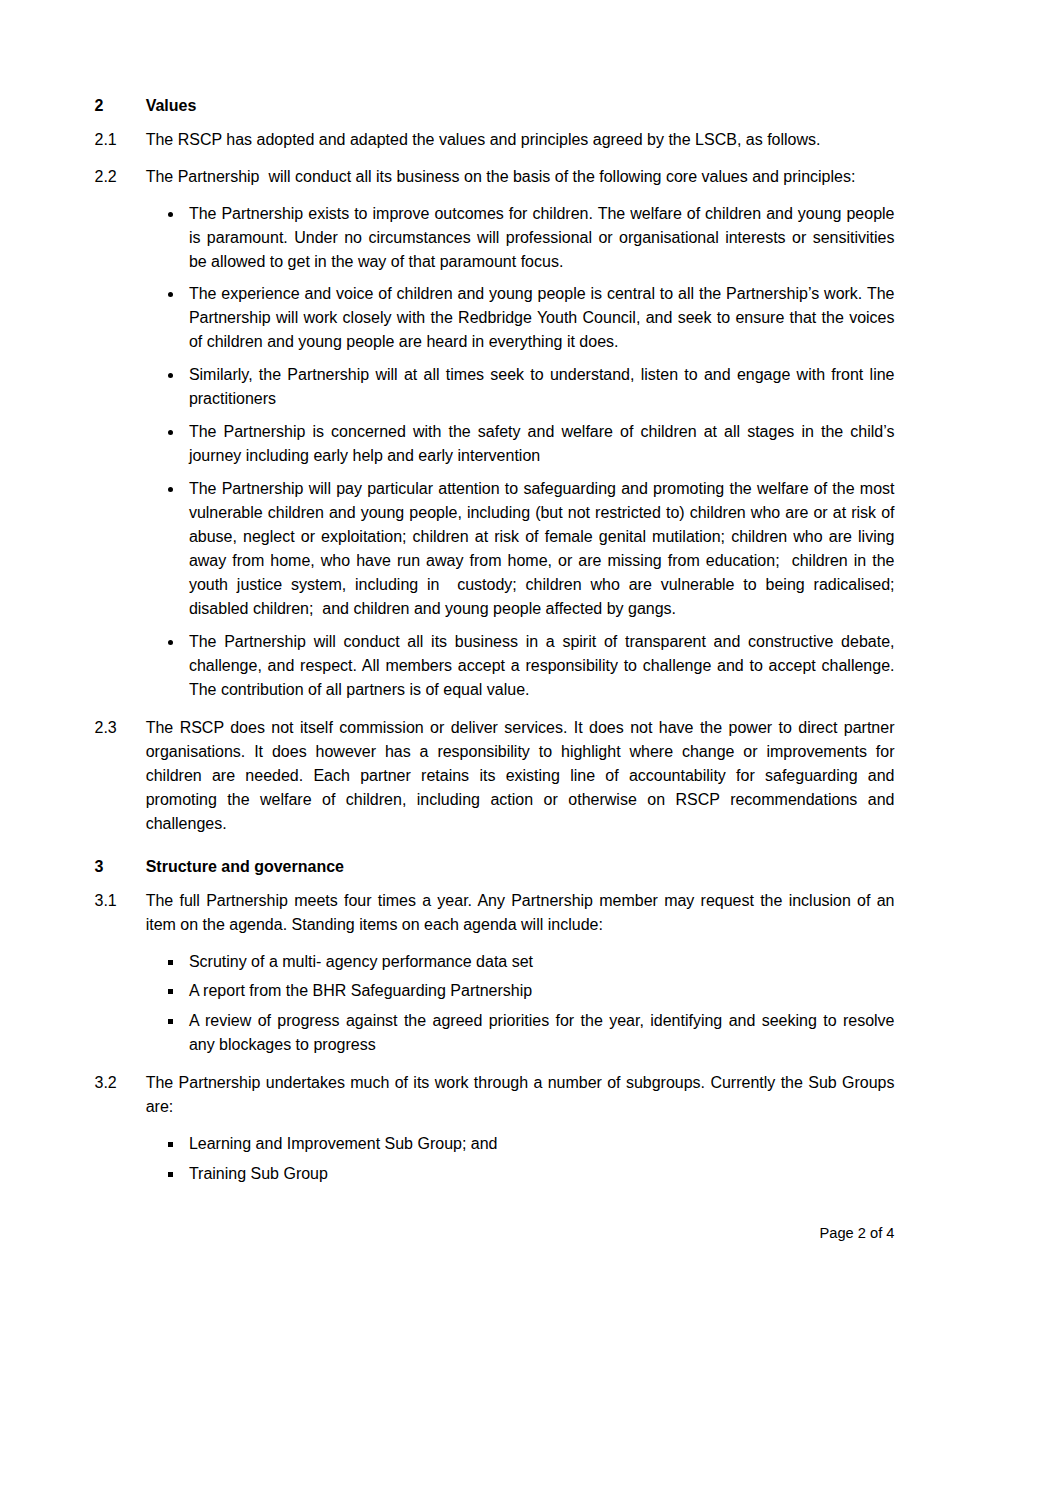2 Values
2.1 The RSCP has adopted and adapted the values and principles agreed by the LSCB, as follows.
2.2 The Partnership will conduct all its business on the basis of the following core values and principles:
The Partnership exists to improve outcomes for children. The welfare of children and young people is paramount. Under no circumstances will professional or organisational interests or sensitivities be allowed to get in the way of that paramount focus.
The experience and voice of children and young people is central to all the Partnership’s work. The Partnership will work closely with the Redbridge Youth Council, and seek to ensure that the voices of children and young people are heard in everything it does.
Similarly, the Partnership will at all times seek to understand, listen to and engage with front line practitioners
The Partnership is concerned with the safety and welfare of children at all stages in the child’s journey including early help and early intervention
The Partnership will pay particular attention to safeguarding and promoting the welfare of the most vulnerable children and young people, including (but not restricted to) children who are or at risk of abuse, neglect or exploitation; children at risk of female genital mutilation; children who are living away from home, who have run away from home, or are missing from education; children in the youth justice system, including in custody; children who are vulnerable to being radicalised; disabled children; and children and young people affected by gangs.
The Partnership will conduct all its business in a spirit of transparent and constructive debate, challenge, and respect. All members accept a responsibility to challenge and to accept challenge. The contribution of all partners is of equal value.
2.3 The RSCP does not itself commission or deliver services. It does not have the power to direct partner organisations. It does however has a responsibility to highlight where change or improvements for children are needed. Each partner retains its existing line of accountability for safeguarding and promoting the welfare of children, including action or otherwise on RSCP recommendations and challenges.
3 Structure and governance
3.1 The full Partnership meets four times a year. Any Partnership member may request the inclusion of an item on the agenda. Standing items on each agenda will include:
Scrutiny of a multi- agency performance data set
A report from the BHR Safeguarding Partnership
A review of progress against the agreed priorities for the year, identifying and seeking to resolve any blockages to progress
3.2 The Partnership undertakes much of its work through a number of subgroups. Currently the Sub Groups are:
Learning and Improvement Sub Group; and
Training Sub Group
Page 2 of 4